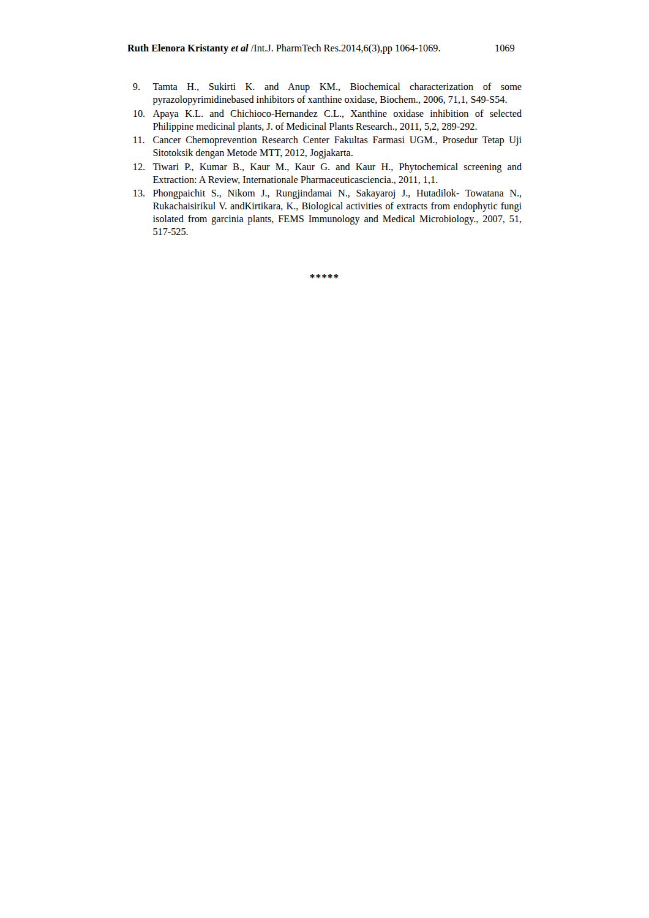Ruth Elenora Kristanty et al /Int.J. PharmTech Res.2014,6(3),pp 1064-1069.
1069
9. Tamta H., Sukirti K. and Anup KM., Biochemical characterization of some pyrazolopyrimidinebased inhibitors of xanthine oxidase, Biochem., 2006, 71,1, S49-S54.
10. Apaya K.L. and Chichioco-Hernandez C.L., Xanthine oxidase inhibition of selected Philippine medicinal plants, J. of Medicinal Plants Research., 2011, 5,2, 289-292.
11. Cancer Chemoprevention Research Center Fakultas Farmasi UGM., Prosedur Tetap Uji Sitotoksik dengan Metode MTT, 2012, Jogjakarta.
12. Tiwari P., Kumar B., Kaur M., Kaur G. and Kaur H., Phytochemical screening and Extraction: A Review, Internationale Pharmaceuticasciencia., 2011, 1,1.
13. Phongpaichit S., Nikom J., Rungjindamai N., Sakayaroj J., Hutadilok- Towatana N., Rukachaisirikul V. andKirtikara, K., Biological activities of extracts from endophytic fungi isolated from garcinia plants, FEMS Immunology and Medical Microbiology., 2007, 51, 517-525.
*****